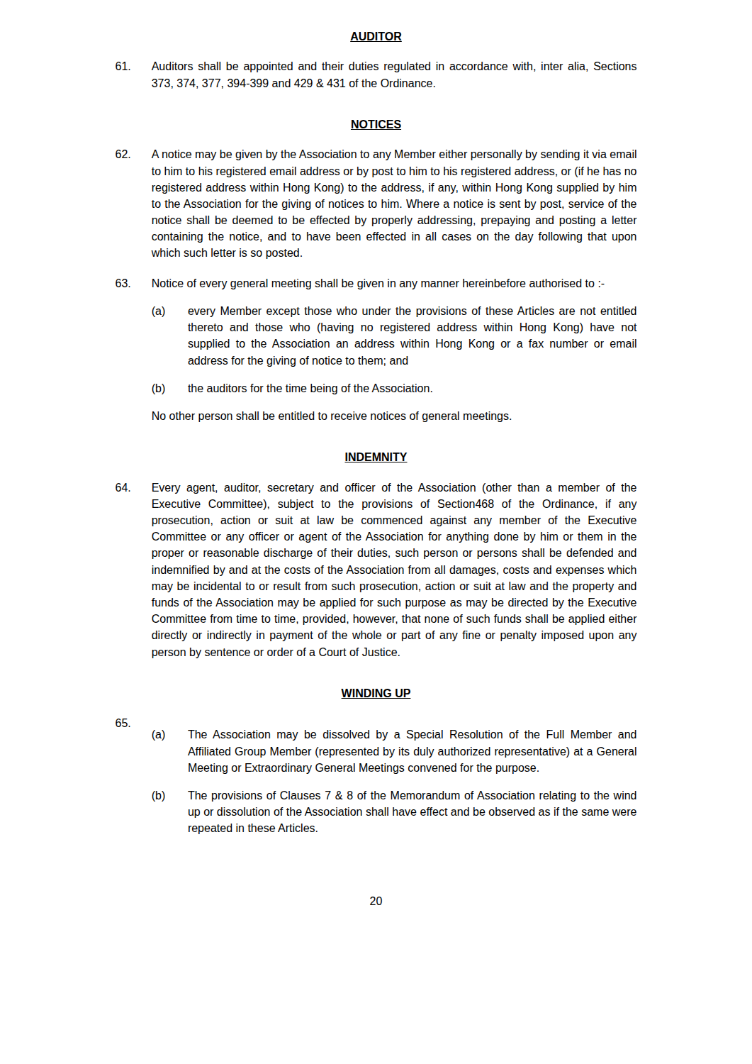Auditor
61. Auditors shall be appointed and their duties regulated in accordance with, inter alia, Sections 373, 374, 377, 394-399 and 429 & 431 of the Ordinance.
Notices
62. A notice may be given by the Association to any Member either personally by sending it via email to him to his registered email address or by post to him to his registered address, or (if he has no registered address within Hong Kong) to the address, if any, within Hong Kong supplied by him to the Association for the giving of notices to him. Where a notice is sent by post, service of the notice shall be deemed to be effected by properly addressing, prepaying and posting a letter containing the notice, and to have been effected in all cases on the day following that upon which such letter is so posted.
63. Notice of every general meeting shall be given in any manner hereinbefore authorised to :-
(a) every Member except those who under the provisions of these Articles are not entitled thereto and those who (having no registered address within Hong Kong) have not supplied to the Association an address within Hong Kong or a fax number or email address for the giving of notice to them; and
(b) the auditors for the time being of the Association.
No other person shall be entitled to receive notices of general meetings.
Indemnity
64. Every agent, auditor, secretary and officer of the Association (other than a member of the Executive Committee), subject to the provisions of Section468 of the Ordinance, if any prosecution, action or suit at law be commenced against any member of the Executive Committee or any officer or agent of the Association for anything done by him or them in the proper or reasonable discharge of their duties, such person or persons shall be defended and indemnified by and at the costs of the Association from all damages, costs and expenses which may be incidental to or result from such prosecution, action or suit at law and the property and funds of the Association may be applied for such purpose as may be directed by the Executive Committee from time to time, provided, however, that none of such funds shall be applied either directly or indirectly in payment of the whole or part of any fine or penalty imposed upon any person by sentence or order of a Court of Justice.
Winding Up
65.
(a) The Association may be dissolved by a Special Resolution of the Full Member and Affiliated Group Member (represented by its duly authorized representative) at a General Meeting or Extraordinary General Meetings convened for the purpose.
(b) The provisions of Clauses 7 & 8 of the Memorandum of Association relating to the wind up or dissolution of the Association shall have effect and be observed as if the same were repeated in these Articles.
20